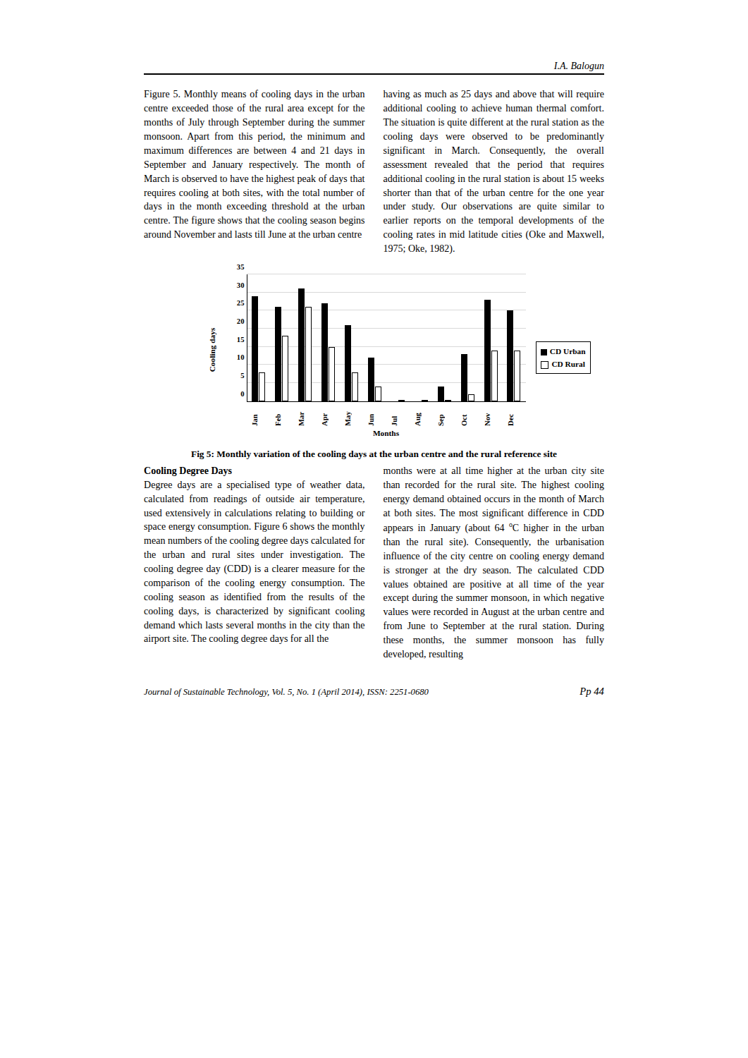I.A. Balogun
Figure 5. Monthly means of cooling days in the urban centre exceeded those of the rural area except for the months of July through September during the summer monsoon. Apart from this period, the minimum and maximum differences are between 4 and 21 days in September and January respectively. The month of March is observed to have the highest peak of days that requires cooling at both sites, with the total number of days in the month exceeding threshold at the urban centre. The figure shows that the cooling season begins around November and lasts till June at the urban centre
having as much as 25 days and above that will require additional cooling to achieve human thermal comfort. The situation is quite different at the rural station as the cooling days were observed to be predominantly significant in March. Consequently, the overall assessment revealed that the period that requires additional cooling in the rural station is about 15 weeks shorter than that of the urban centre for the one year under study. Our observations are quite similar to earlier reports on the temporal developments of the cooling rates in mid latitude cities (Oke and Maxwell, 1975; Oke, 1982).
Cooling days
35
30
25
20
15
10
5
0
Jan
Feb
Mar
Apr
May
Jun
Jul
Aug
Sep
Oct
Nov
Dec
CD Urban
CD Rural
Months
Fig 5: Monthly variation of the cooling days at the urban centre and the rural reference site
Cooling Degree Days
Degree days are a specialised type of weather data, calculated from readings of outside air temperature, used extensively in calculations relating to building or space energy consumption. Figure 6 shows the monthly mean numbers of the cooling degree days calculated for the urban and rural sites under investigation. The cooling degree day (CDD) is a clearer measure for the comparison of the cooling energy consumption. The cooling season as identified from the results of the cooling days, is characterized by significant cooling demand which lasts several months in the city than the airport site. The cooling degree days for all the
months were at all time higher at the urban city site than recorded for the rural site. The highest cooling energy demand obtained occurs in the month of March at both sites. The most significant difference in CDD appears in January (about 64 oC higher in the urban than the rural site). Consequently, the urbanisation influence of the city centre on cooling energy demand is stronger at the dry season. The calculated CDD values obtained are positive at all time of the year except during the summer monsoon, in which negative values were recorded in August at the urban centre and from June to September at the rural station. During these months, the summer monsoon has fully developed, resulting
Journal of Sustainable Technology, Vol. 5, No. 1 (April 2014), ISSN: 2251-0680
Pp 44